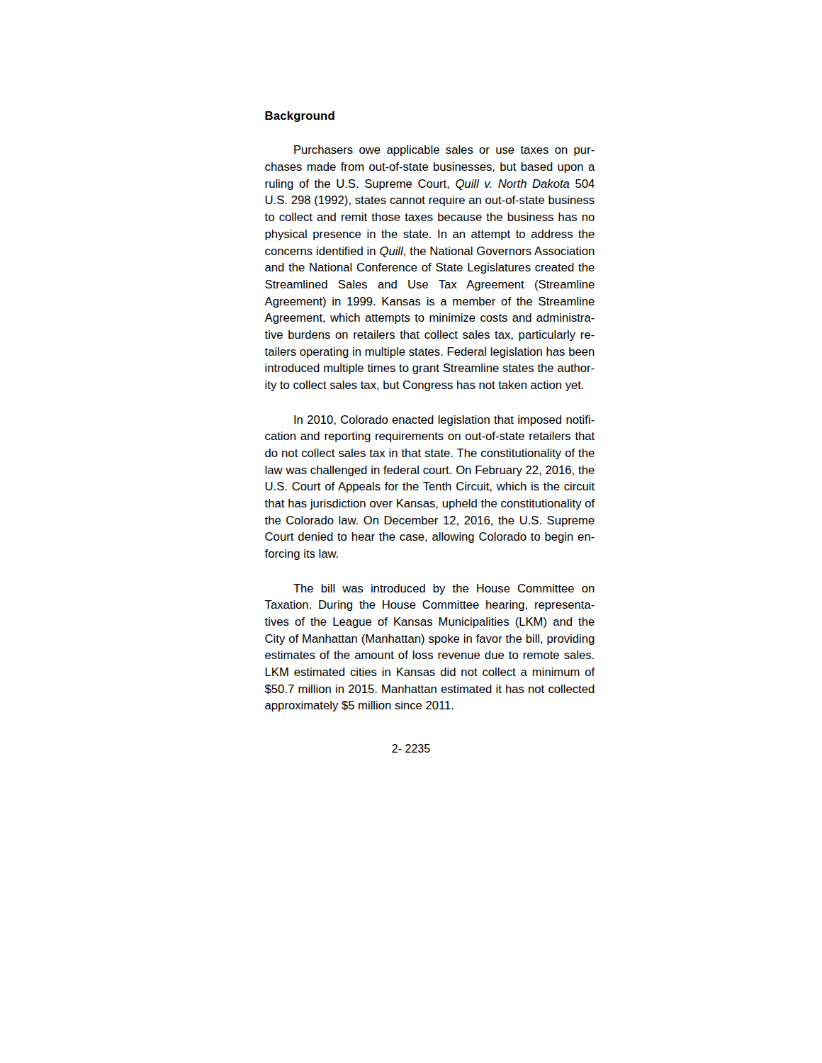Background
Purchasers owe applicable sales or use taxes on purchases made from out-of-state businesses, but based upon a ruling of the U.S. Supreme Court, Quill v. North Dakota 504 U.S. 298 (1992), states cannot require an out-of-state business to collect and remit those taxes because the business has no physical presence in the state. In an attempt to address the concerns identified in Quill, the National Governors Association and the National Conference of State Legislatures created the Streamlined Sales and Use Tax Agreement (Streamline Agreement) in 1999. Kansas is a member of the Streamline Agreement, which attempts to minimize costs and administrative burdens on retailers that collect sales tax, particularly retailers operating in multiple states. Federal legislation has been introduced multiple times to grant Streamline states the authority to collect sales tax, but Congress has not taken action yet.
In 2010, Colorado enacted legislation that imposed notification and reporting requirements on out-of-state retailers that do not collect sales tax in that state. The constitutionality of the law was challenged in federal court. On February 22, 2016, the U.S. Court of Appeals for the Tenth Circuit, which is the circuit that has jurisdiction over Kansas, upheld the constitutionality of the Colorado law. On December 12, 2016, the U.S. Supreme Court denied to hear the case, allowing Colorado to begin enforcing its law.
The bill was introduced by the House Committee on Taxation. During the House Committee hearing, representatives of the League of Kansas Municipalities (LKM) and the City of Manhattan (Manhattan) spoke in favor the bill, providing estimates of the amount of loss revenue due to remote sales. LKM estimated cities in Kansas did not collect a minimum of $50.7 million in 2015. Manhattan estimated it has not collected approximately $5 million since 2011.
2- 2235